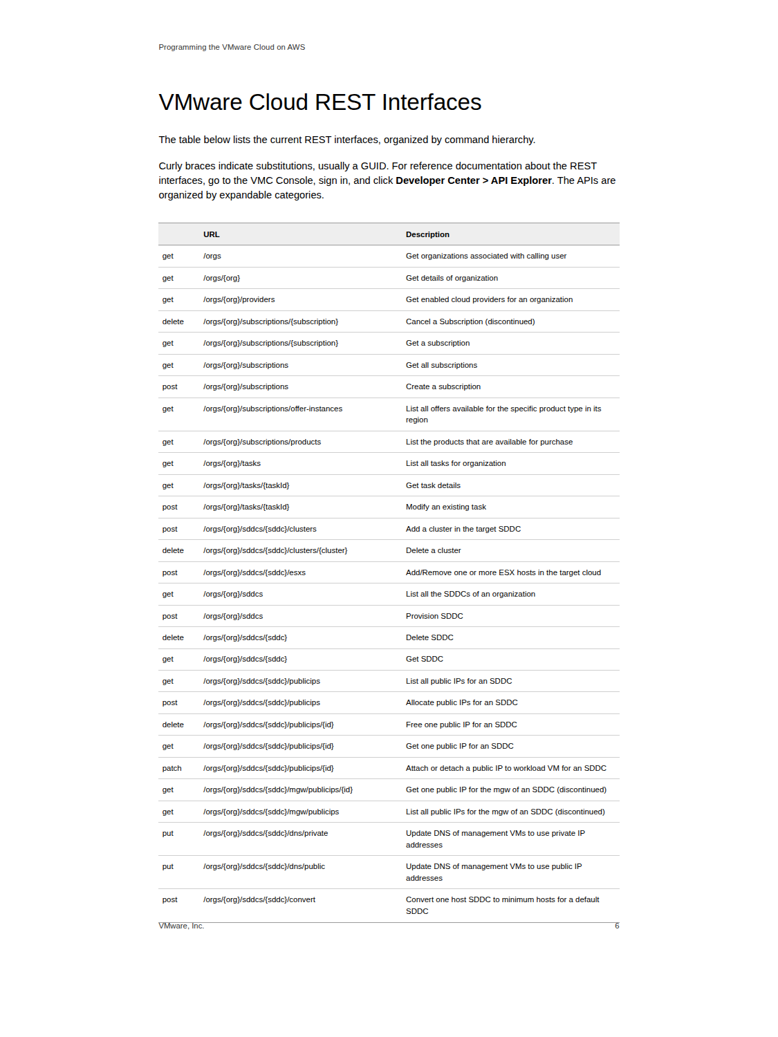Programming the VMware Cloud on AWS
VMware Cloud REST Interfaces
The table below lists the current REST interfaces, organized by command hierarchy.
Curly braces indicate substitutions, usually a GUID. For reference documentation about the REST interfaces, go to the VMC Console, sign in, and click Developer Center > API Explorer. The APIs are organized by expandable categories.
| | URL | Description |
| --- | --- | --- |
| get | /orgs | Get organizations associated with calling user |
| get | /orgs/{org} | Get details of organization |
| get | /orgs/{org}/providers | Get enabled cloud providers for an organization |
| delete | /orgs/{org}/subscriptions/{subscription} | Cancel a Subscription (discontinued) |
| get | /orgs/{org}/subscriptions/{subscription} | Get a subscription |
| get | /orgs/{org}/subscriptions | Get all subscriptions |
| post | /orgs/{org}/subscriptions | Create a subscription |
| get | /orgs/{org}/subscriptions/offer-instances | List all offers available for the specific product type in its region |
| get | /orgs/{org}/subscriptions/products | List the products that are available for purchase |
| get | /orgs/{org}/tasks | List all tasks for organization |
| get | /orgs/{org}/tasks/{taskId} | Get task details |
| post | /orgs/{org}/tasks/{taskId} | Modify an existing task |
| post | /orgs/{org}/sddcs/{sddc}/clusters | Add a cluster in the target SDDC |
| delete | /orgs/{org}/sddcs/{sddc}/clusters/{cluster} | Delete a cluster |
| post | /orgs/{org}/sddcs/{sddc}/esxs | Add/Remove one or more ESX hosts in the target cloud |
| get | /orgs/{org}/sddcs | List all the SDDCs of an organization |
| post | /orgs/{org}/sddcs | Provision SDDC |
| delete | /orgs/{org}/sddcs/{sddc} | Delete SDDC |
| get | /orgs/{org}/sddcs/{sddc} | Get SDDC |
| get | /orgs/{org}/sddcs/{sddc}/publicips | List all public IPs for an SDDC |
| post | /orgs/{org}/sddcs/{sddc}/publicips | Allocate public IPs for an SDDC |
| delete | /orgs/{org}/sddcs/{sddc}/publicips/{id} | Free one public IP for an SDDC |
| get | /orgs/{org}/sddcs/{sddc}/publicips/{id} | Get one public IP for an SDDC |
| patch | /orgs/{org}/sddcs/{sddc}/publicips/{id} | Attach or detach a public IP to workload VM for an SDDC |
| get | /orgs/{org}/sddcs/{sddc}/mgw/publicips/{id} | Get one public IP for the mgw of an SDDC (discontinued) |
| get | /orgs/{org}/sddcs/{sddc}/mgw/publicips | List all public IPs for the mgw of an SDDC (discontinued) |
| put | /orgs/{org}/sddcs/{sddc}/dns/private | Update DNS of management VMs to use private IP addresses |
| put | /orgs/{org}/sddcs/{sddc}/dns/public | Update DNS of management VMs to use public IP addresses |
| post | /orgs/{org}/sddcs/{sddc}/convert | Convert one host SDDC to minimum hosts for a default SDDC |
VMware, Inc. 6